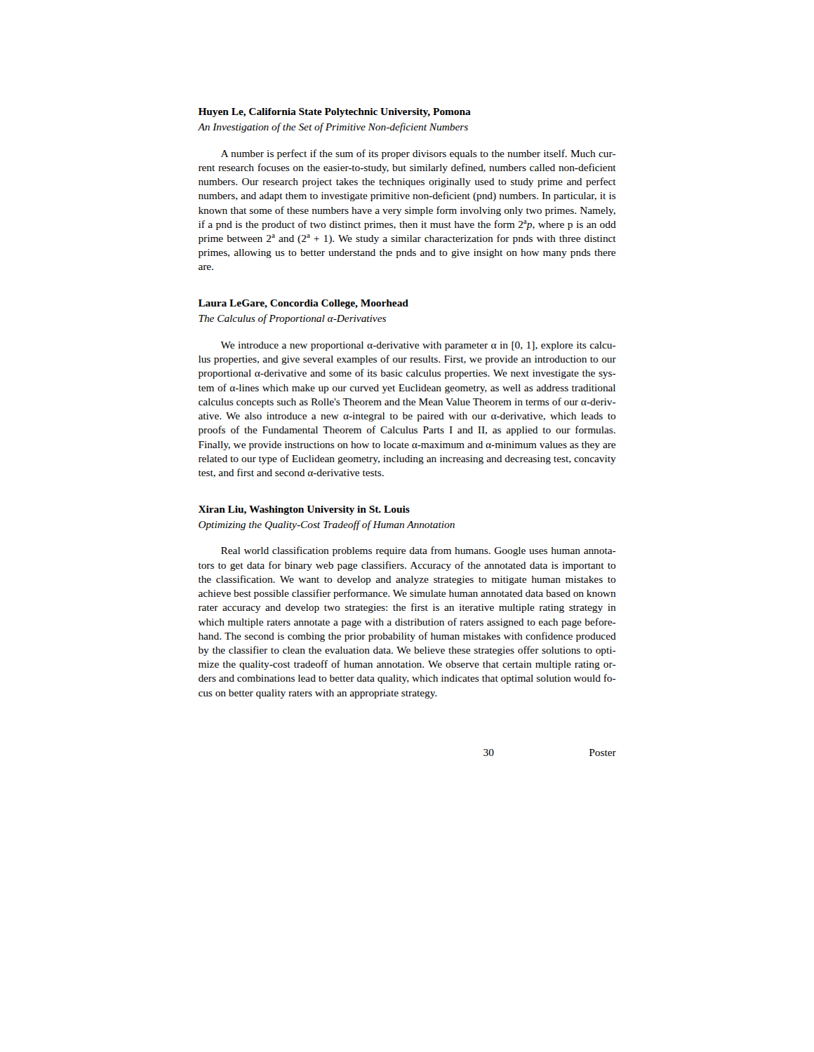Huyen Le, California State Polytechnic University, Pomona
An Investigation of the Set of Primitive Non-deficient Numbers
A number is perfect if the sum of its proper divisors equals to the number itself. Much current research focuses on the easier-to-study, but similarly defined, numbers called non-deficient numbers. Our research project takes the techniques originally used to study prime and perfect numbers, and adapt them to investigate primitive non-deficient (pnd) numbers. In particular, it is known that some of these numbers have a very simple form involving only two primes. Namely, if a pnd is the product of two distinct primes, then it must have the form 2ap, where p is an odd prime between 2a and (2a + 1). We study a similar characterization for pnds with three distinct primes, allowing us to better understand the pnds and to give insight on how many pnds there are.
Laura LeGare, Concordia College, Moorhead
The Calculus of Proportional α-Derivatives
We introduce a new proportional α-derivative with parameter α in [0, 1], explore its calculus properties, and give several examples of our results. First, we provide an introduction to our proportional α-derivative and some of its basic calculus properties. We next investigate the system of α-lines which make up our curved yet Euclidean geometry, as well as address traditional calculus concepts such as Rolle's Theorem and the Mean Value Theorem in terms of our α-derivative. We also introduce a new α-integral to be paired with our α-derivative, which leads to proofs of the Fundamental Theorem of Calculus Parts I and II, as applied to our formulas. Finally, we provide instructions on how to locate α-maximum and α-minimum values as they are related to our type of Euclidean geometry, including an increasing and decreasing test, concavity test, and first and second α-derivative tests.
Xiran Liu, Washington University in St. Louis
Optimizing the Quality-Cost Tradeoff of Human Annotation
Real world classification problems require data from humans. Google uses human annotators to get data for binary web page classifiers. Accuracy of the annotated data is important to the classification. We want to develop and analyze strategies to mitigate human mistakes to achieve best possible classifier performance. We simulate human annotated data based on known rater accuracy and develop two strategies: the first is an iterative multiple rating strategy in which multiple raters annotate a page with a distribution of raters assigned to each page beforehand. The second is combing the prior probability of human mistakes with confidence produced by the classifier to clean the evaluation data. We believe these strategies offer solutions to optimize the quality-cost tradeoff of human annotation. We observe that certain multiple rating orders and combinations lead to better data quality, which indicates that optimal solution would focus on better quality raters with an appropriate strategy.
30
Poster